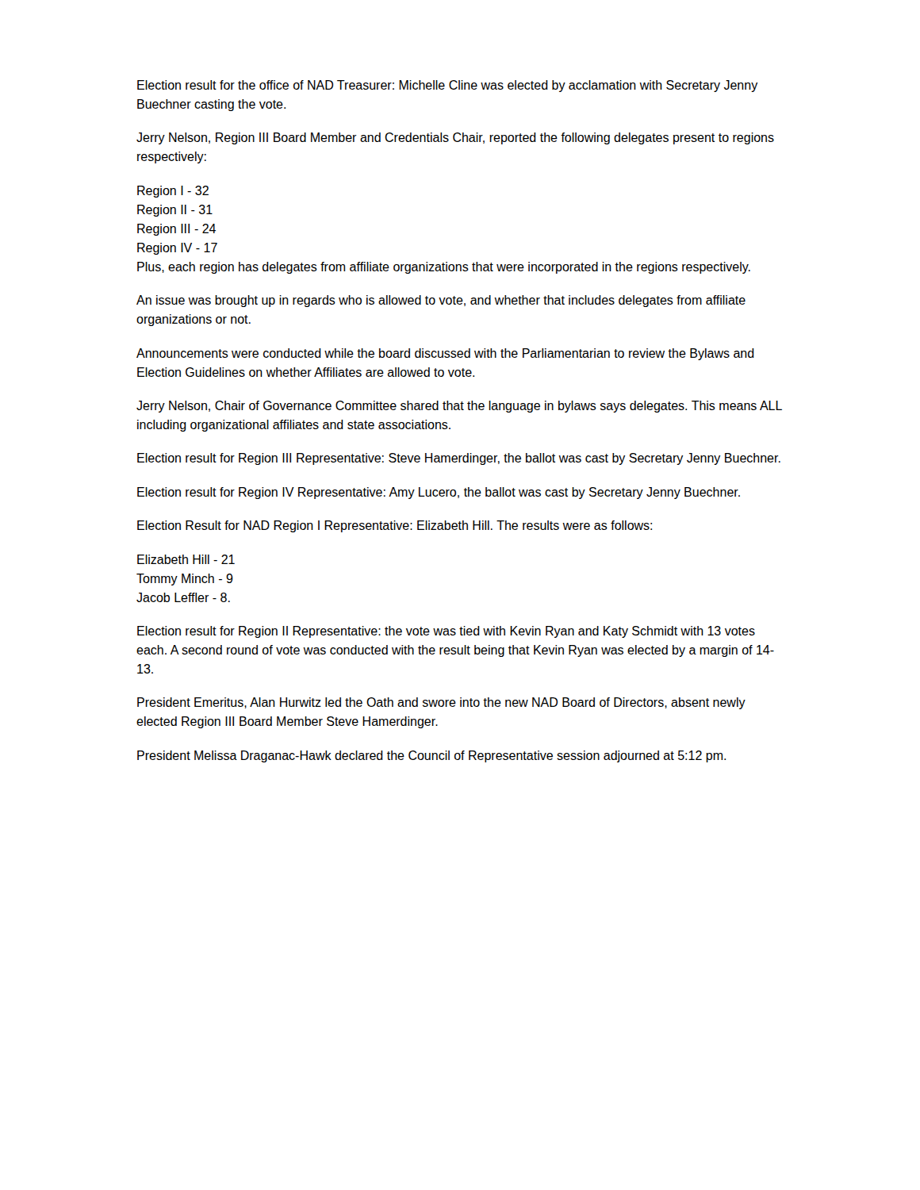Election result for the office of NAD Treasurer: Michelle Cline was elected by acclamation with Secretary Jenny Buechner casting the vote.
Jerry Nelson, Region III Board Member and Credentials Chair, reported the following delegates present to regions respectively:
Region I - 32
Region II - 31
Region III - 24
Region IV - 17
Plus, each region has delegates from affiliate organizations that were incorporated in the regions respectively.
An issue was brought up in regards who is allowed to vote, and whether that includes delegates from affiliate organizations or not.
Announcements were conducted while the board discussed with the Parliamentarian to review the Bylaws and Election Guidelines on whether Affiliates are allowed to vote.
Jerry Nelson, Chair of Governance Committee shared that the language in bylaws says delegates. This means ALL including organizational affiliates and state associations.
Election result for Region III Representative: Steve Hamerdinger, the ballot was cast by Secretary Jenny Buechner.
Election result for Region IV Representative: Amy Lucero, the ballot was cast by Secretary Jenny Buechner.
Election Result for NAD Region I Representative: Elizabeth Hill. The results were as follows:
Elizabeth Hill - 21
Tommy Minch - 9
Jacob Leffler - 8.
Election result for Region II Representative: the vote was tied with Kevin Ryan and Katy Schmidt with 13 votes each. A second round of vote was conducted with the result being that Kevin Ryan was elected by a margin of 14-13.
President Emeritus, Alan Hurwitz led the Oath and swore into the new NAD Board of Directors, absent newly elected Region III Board Member Steve Hamerdinger.
President Melissa Draganac-Hawk declared the Council of Representative session adjourned at 5:12 pm.